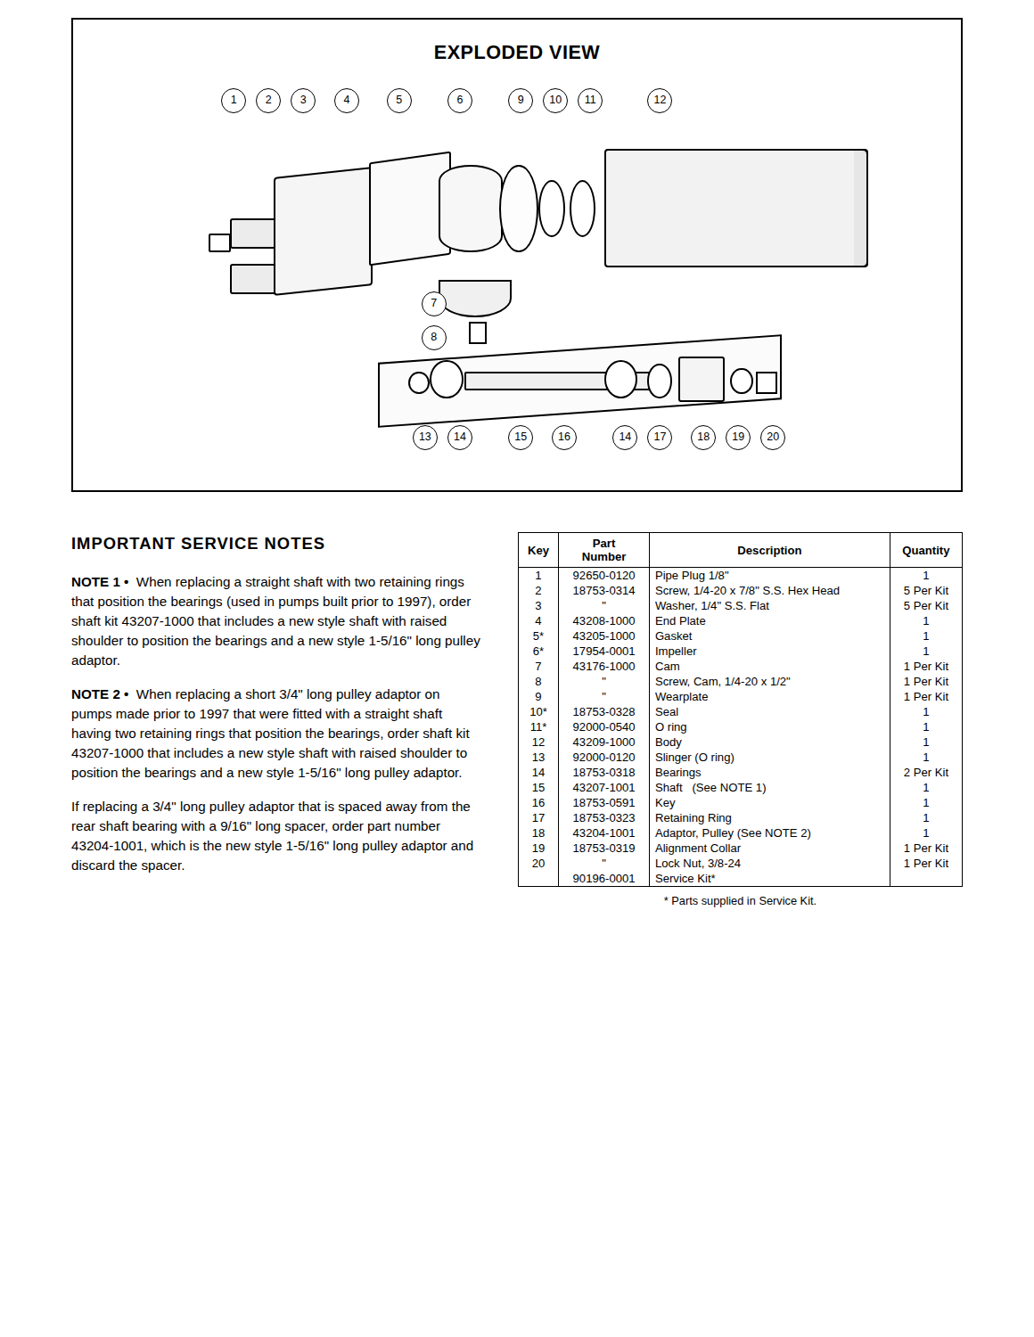EXPLODED VIEW
1
2
3
4
5
6
9
10
11
12
7
8
13
14
15
16
14
17
18
19
20
IMPORTANT SERVICE NOTES
NOTE 1 • When replacing a straight shaft with two retaining rings that position the bearings (used in pumps built prior to 1997), order shaft kit 43207-1000 that includes a new style shaft with raised shoulder to position the bearings and a new style 1-5/16" long pulley adaptor.
NOTE 2 • When replacing a short 3/4" long pulley adaptor on pumps made prior to 1997 that were fitted with a straight shaft having two retaining rings that position the bearings, order shaft kit 43207-1000 that includes a new style shaft with raised shoulder to position the bearings and a new style 1-5/16" long pulley adaptor.
If replacing a 3/4" long pulley adaptor that is spaced away from the rear shaft bearing with a 9/16" long spacer, order part number 43204-1001, which is the new style 1-5/16" long pulley adaptor and discard the spacer.
| Key | Part Number | Description | Quantity |
| --- | --- | --- | --- |
| 1 | 92650-0120 | Pipe Plug 1/8" | 1 |
| 2 | 18753-0314 | Screw, 1/4-20 x 7/8" S.S. Hex Head | 5 Per Kit |
| 3 | " | Washer, 1/4" S.S. Flat | 5 Per Kit |
| 4 | 43208-1000 | End Plate | 1 |
| 5* | 43205-1000 | Gasket | 1 |
| 6* | 17954-0001 | Impeller | 1 |
| 7 | 43176-1000 | Cam | 1 Per Kit |
| 8 | " | Screw, Cam, 1/4-20 x 1/2" | 1 Per Kit |
| 9 | " | Wearplate | 1 Per Kit |
| 10* | 18753-0328 | Seal | 1 |
| 11* | 92000-0540 | O ring | 1 |
| 12 | 43209-1000 | Body | 1 |
| 13 | 92000-0120 | Slinger (O ring) | 1 |
| 14 | 18753-0318 | Bearings | 2 Per Kit |
| 15 | 43207-1001 | Shaft (See NOTE 1) | 1 |
| 16 | 18753-0591 | Key | 1 |
| 17 | 18753-0323 | Retaining Ring | 1 |
| 18 | 43204-1001 | Adaptor, Pulley (See NOTE 2) | 1 |
| 19 | 18753-0319 | Alignment Collar | 1 Per Kit |
| 20 | " | Lock Nut, 3/8-24 | 1 Per Kit |
| | 90196-0001 | Service Kit* | |
* Parts supplied in Service Kit.